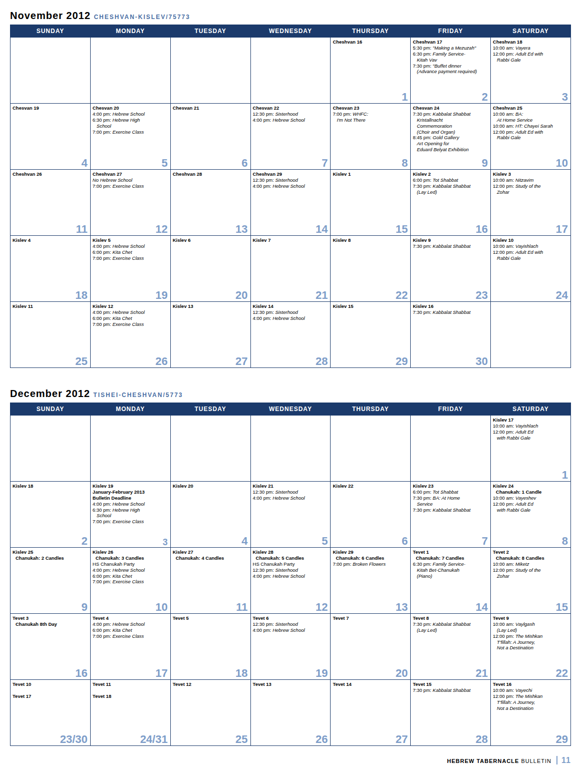November 2012 CHESHVAN-KISLEV/75773
| SUNDAY | MONDAY | TUESDAY | WEDNESDAY | THURSDAY | FRIDAY | SATURDAY |
| --- | --- | --- | --- | --- | --- | --- |
| | | | | Cheshvan 16 1 | Cheshvan 17 5:30 pm: "Making a Mezuzah" 6:30 pm: Family Service- Kitah Vav 7:30 pm: "Buffet dinner (Advance payment required) 2 | Cheshvan 18 10:00 am: Vayera 12:00 pm: Adult Ed with Rabbi Gale 3 |
| Chesvan 19 4 | Chesvan 20 4:00 pm: Hebrew School 6:30 pm: Hebrew High School 7:00 pm: Exercise Class 5 | Chesvan 21 6 | Chesvan 22 12:30 pm: Sisterhood 4:00 pm: Hebrew School 7 | Chesvan 23 7:00 pm: WHFC: I'm Not There 8 | Chesvan 24 7:30 pm: Kabbalat Shabbat Kristallnacht Commemoration (Choir and Organ) 8:45 pm: Gold Gallery Art Opening for Eduard Belyat Exhibition 9 | Cheshvan 25 10:00 am: BA: At Home Service 10:00 am: HT: Chayei Sarah 12:00 pm: Adult Ed with Rabbi Gale 10 |
| Cheshvan 26 11 | Cheshvan 27 No Hebrew School 7:00 pm: Exercise Class 12 | Cheshvan 28 13 | Cheshvan 29 12:30 pm: Sisterhood 4:00 pm: Hebrew School 14 | Kislev 1 15 | Kislev 2 6:00 pm: Tot Shabbat 7:30 pm: Kabbalat Shabbat (Lay Led) 16 | Kislev 3 10:00 am: Nitzavim 12:00 pm: Study of the Zohar 17 |
| Kislev 4 18 | Kislev 5 4:00 pm: Hebrew School 6:00 pm: Kita Chet 7:00 pm: Exercise Class 19 | Kislev 6 20 | Kislev 7 21 | Kislev 8 22 | Kislev 9 7:30 pm: Kabbalat Shabbat 23 | Kislev 10 10:00 am: Vayishlach 12:00 pm: Adult Ed with Rabbi Gale 24 |
| Kislev 11 25 | Kislev 12 4:00 pm: Hebrew School 6:00 pm: Kita Chet 7:00 pm: Exercise Class 26 | Kislev 13 27 | Kislev 14 12:30 pm: Sisterhood 4:00 pm: Hebrew School 28 | Kislev 15 29 | Kislev 16 7:30 pm: Kabbalat Shabbat 30 | |
December 2012 TISHEI-CHESHVAN/5773
| SUNDAY | MONDAY | TUESDAY | WEDNESDAY | THURSDAY | FRIDAY | SATURDAY |
| --- | --- | --- | --- | --- | --- | --- |
| | | | | | | Kislev 17 10:00 am: Vayishlach 12:00 pm: Adult Ed with Rabbi Gale 1 |
| Kislev 18 2 | Kislev 19 January-February 2013 Bulletin Deadline 4:00 pm: Hebrew School 6:30 pm: Hebrew High School 7:00 pm: Exercise Class 3 | Kislev 20 4 | Kislev 21 12:30 pm: Sisterhood 4:00 pm: Hebrew School 5 | Kislev 22 6 | Kislev 23 6:00 pm: Tot Shabbat 7:30 pm: BA: At Home Service 7:30 pm: Kabbalat Shabbat 7 | Kislev 24 Chanukah: 1 Candle 10:00 am: Vayeshev 12:00 pm: Adult Ed with Rabbi Gale 8 |
| Kislev 25 Chanukah: 2 Candles 9 | Kislev 26 Chanukah: 3 Candles HS Chanukah Party 4:00 pm: Hebrew School 6:00 pm: Kita Chet 7:00 pm: Exercise Class 10 | Kislev 27 Chanukah: 4 Candles 11 | Kislev 28 Chanukah: 5 Candles HS Chanukah Party 12:30 pm: Sisterhood 4:00 pm: Hebrew School 12 | Kislev 29 Chanukah: 6 Candles 7:00 pm: Broken Flowers 13 | Tevet 1 Chanukah: 7 Candles 6:30 pm: Family Service- Kitah Bet-Chanukah (Piano) 14 | Tevet 2 Chanukah: 8 Candles 10:00 am: Miketz 12:00 pm: Study of the Zohar 15 |
| Tevet 3 Chanukah 8th Day 16 | Tevet 4 4:00 pm: Hebrew School 6:00 pm: Kita Chet 7:00 pm: Exercise Class 17 | Tevet 5 18 | Tevet 6 12:30 pm: Sisterhood 4:00 pm: Hebrew School 19 | Tevet 7 20 | Tevet 8 7:30 pm: Kabbalat Shabbat (Lay Led) 21 | Tevet 9 10:00 am: Vaylgash (Lay Led) 12:00 pm: The Mishkan T'fillah: A Journey, Not a Destination 22 |
| Tevet 10 Tevet 17 23/30 | Tevet 11 Tevet 18 24/31 | Tevet 12 25 | Tevet 13 26 | Tevet 14 27 | Tevet 15 7:30 pm: Kabbalat Shabbat 28 | Tevet 16 10:00 am: Vayechi 12:00 pm: The Mishkan T'fillah: A Journey, Not a Destination 29 |
HEBREW TABERNACLE BULLETIN 11